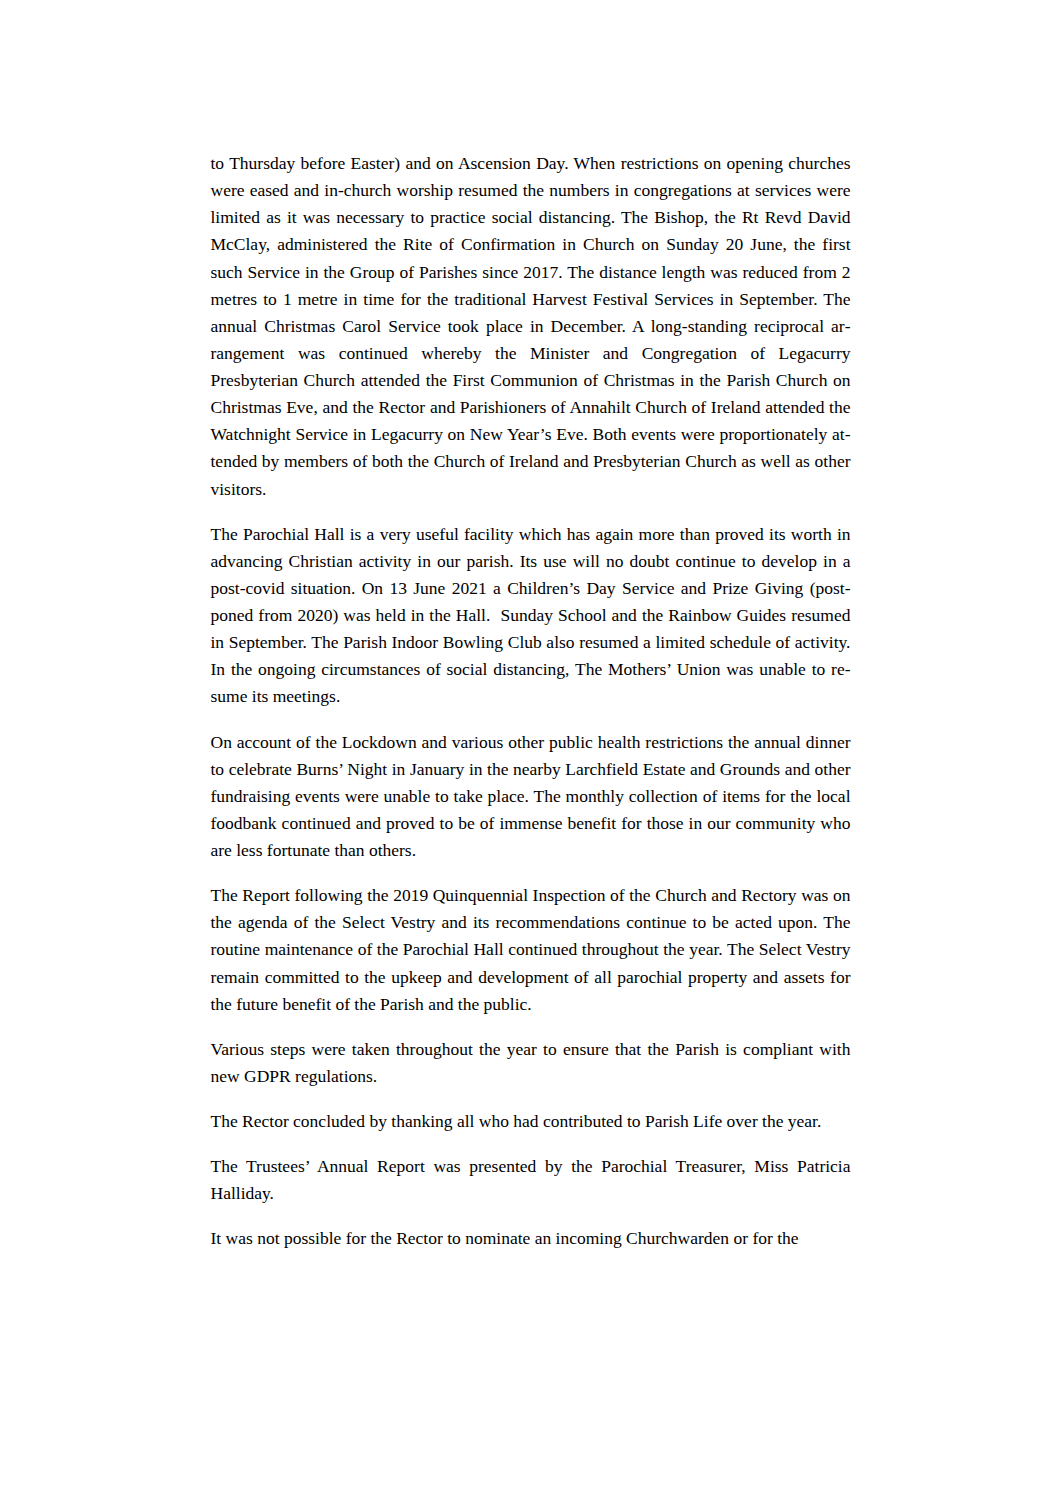to Thursday before Easter) and on Ascension Day. When restrictions on opening churches were eased and in-church worship resumed the numbers in congregations at services were limited as it was necessary to practice social distancing. The Bishop, the Rt Revd David McClay, administered the Rite of Confirmation in Church on Sunday 20 June, the first such Service in the Group of Parishes since 2017. The distance length was reduced from 2 metres to 1 metre in time for the traditional Harvest Festival Services in September. The annual Christmas Carol Service took place in December. A long-standing reciprocal arrangement was continued whereby the Minister and Congregation of Legacurry Presbyterian Church attended the First Communion of Christmas in the Parish Church on Christmas Eve, and the Rector and Parishioners of Annahilt Church of Ireland attended the Watchnight Service in Legacurry on New Year’s Eve. Both events were proportionately attended by members of both the Church of Ireland and Presbyterian Church as well as other visitors.
The Parochial Hall is a very useful facility which has again more than proved its worth in advancing Christian activity in our parish. Its use will no doubt continue to develop in a post-covid situation. On 13 June 2021 a Children’s Day Service and Prize Giving (postponed from 2020) was held in the Hall. Sunday School and the Rainbow Guides resumed in September. The Parish Indoor Bowling Club also resumed a limited schedule of activity. In the ongoing circumstances of social distancing, The Mothers’ Union was unable to resume its meetings.
On account of the Lockdown and various other public health restrictions the annual dinner to celebrate Burns’ Night in January in the nearby Larchfield Estate and Grounds and other fundraising events were unable to take place. The monthly collection of items for the local foodbank continued and proved to be of immense benefit for those in our community who are less fortunate than others.
The Report following the 2019 Quinquennial Inspection of the Church and Rectory was on the agenda of the Select Vestry and its recommendations continue to be acted upon. The routine maintenance of the Parochial Hall continued throughout the year. The Select Vestry remain committed to the upkeep and development of all parochial property and assets for the future benefit of the Parish and the public.
Various steps were taken throughout the year to ensure that the Parish is compliant with new GDPR regulations.
The Rector concluded by thanking all who had contributed to Parish Life over the year.
The Trustees’ Annual Report was presented by the Parochial Treasurer, Miss Patricia Halliday.
It was not possible for the Rector to nominate an incoming Churchwarden or for the